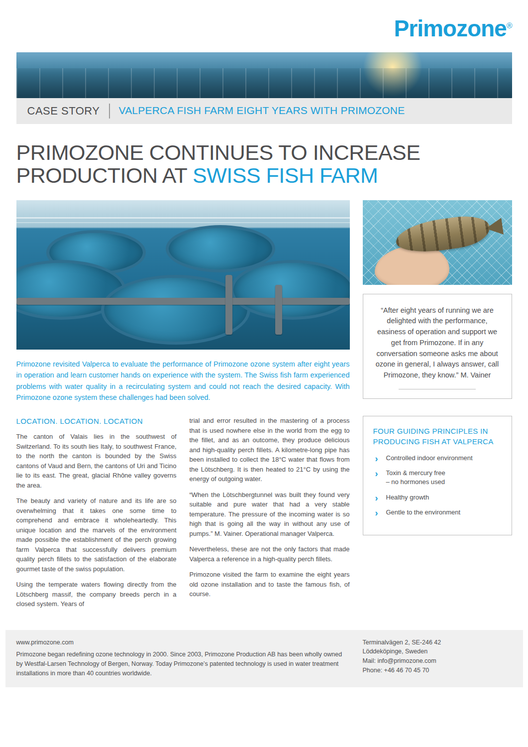Primozone®
CASE STORY VALPERCA FISH FARM EIGHT YEARS WITH PRIMOZONE
PRIMOZONE CONTINUES TO INCREASE
PRODUCTION AT SWISS FISH FARM
Primozone revisited Valperca to evaluate the performance of Primozone ozone system after eight years in operation and learn customer hands on experience with the system. The Swiss fish farm experienced problems with water quality in a recirculating system and could not reach the desired capacity. With Primozone ozone system these challenges had been solved.
“After eight years of running we are delighted with the performance, easiness of operation and support we get from Primozone. If in any conversation someone asks me about ozone in general, I always answer, call Primozone, they know.” M. Vainer
LOCATION. LOCATION. LOCATION
The canton of Valais lies in the southwest of Switzerland. To its south lies Italy, to southwest France, to the north the canton is bounded by the Swiss cantons of Vaud and Bern, the cantons of Uri and Ticino lie to its east. The great, glacial Rhône valley governs the area.
The beauty and variety of nature and its life are so overwhelming that it takes one some time to comprehend and embrace it wholeheartedly. This unique location and the marvels of the environment made possible the establishment of the perch growing farm Valperca that successfully delivers premium quality perch fillets to the satisfaction of the elaborate gourmet taste of the swiss population.
Using the temperate waters flowing directly from the Lötschberg massif, the company breeds perch in a closed system. Years of
trial and error resulted in the mastering of a process that is used nowhere else in the world from the egg to the fillet, and as an outcome, they produce delicious and high-quality perch fillets. A kilometre-long pipe has been installed to collect the 18°C water that flows from the Lötschberg. It is then heated to 21°C by using the energy of outgoing water.
“When the Lötschbergtunnel was built they found very suitable and pure water that had a very stable temperature. The pressure of the incoming water is so high that is going all the way in without any use of pumps.” M. Vainer. Operational manager Valperca.
Nevertheless, these are not the only factors that made Valperca a reference in a high-quality perch fillets.
Primozone visited the farm to examine the eight years old ozone installation and to taste the famous fish, of course.
FOUR GUIDING PRINCIPLES IN PRODUCING FISH AT VALPERCA
Controlled indoor environment
Toxin & mercury free
– no hormones used
Healthy growth
Gentle to the environment
www.primozone.com
Primozone began redefining ozone technology in 2000. Since 2003, Primozone Production AB has been wholly owned by Westfal-Larsen Technology of Bergen, Norway. Today Primozone’s patented technology is used in water treatment installations in more than 40 countries worldwide.
Terminalvägen 2, SE-246 42
Löddeköpinge, Sweden
Mail: info@primozone.com
Phone: +46 46 70 45 70